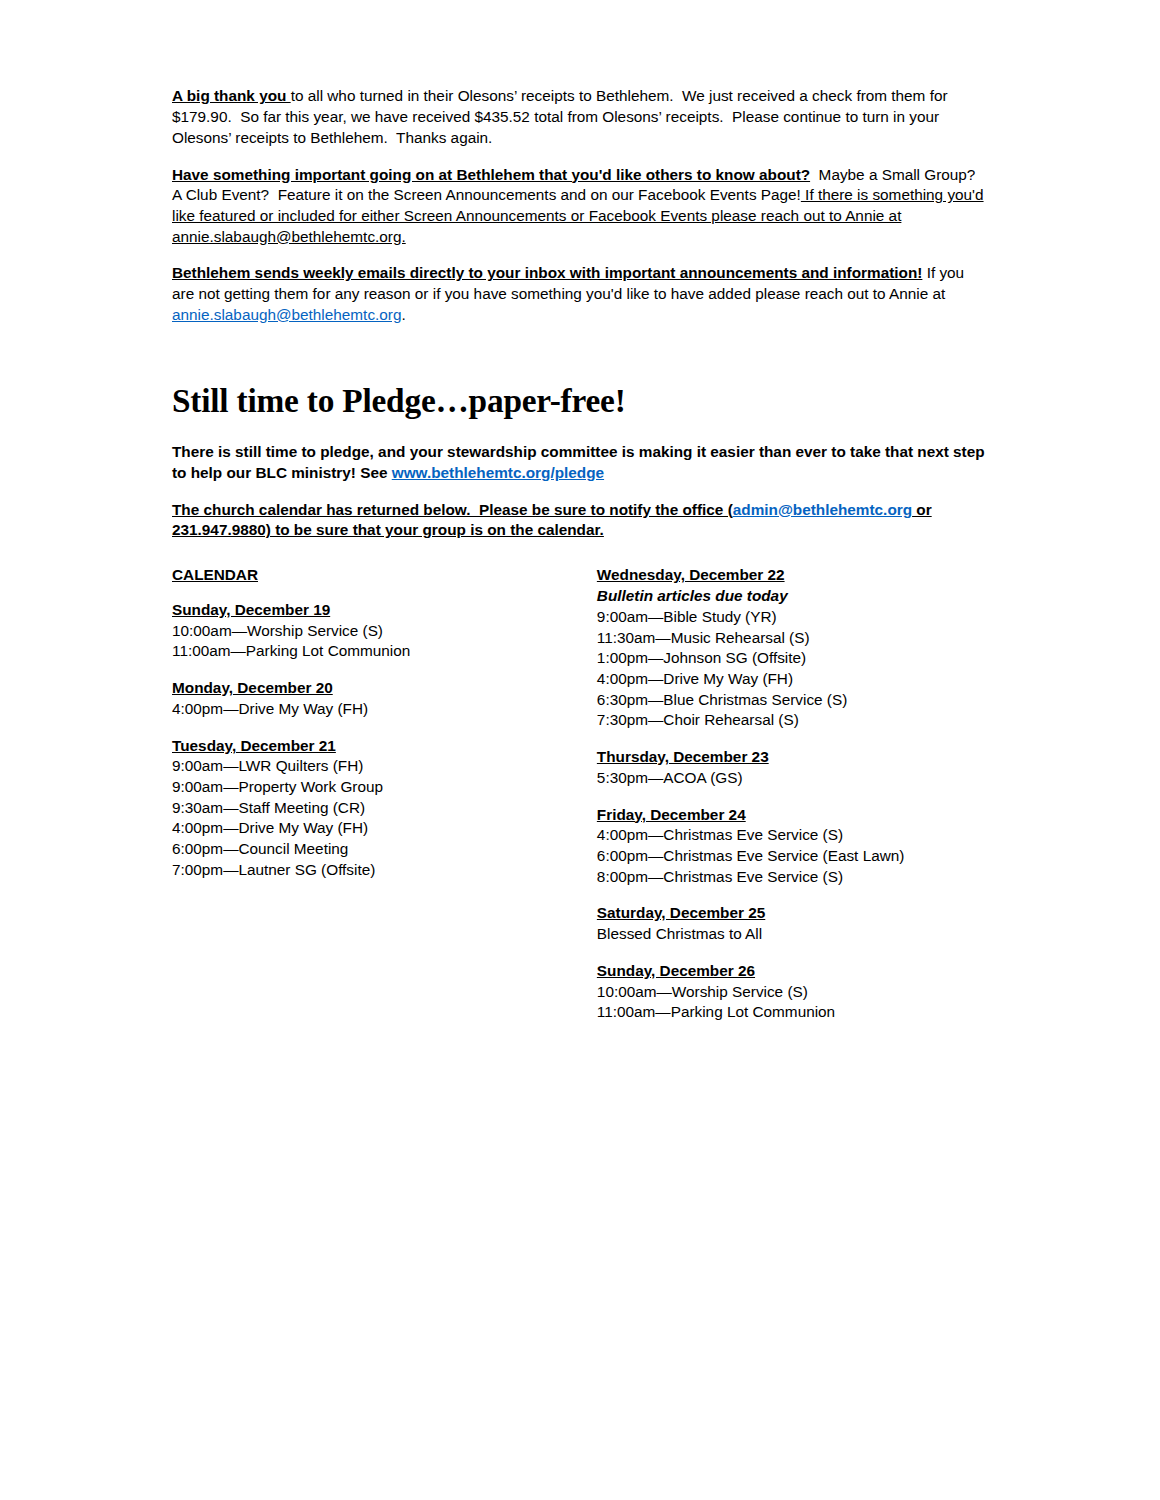A big thank you to all who turned in their Olesons’ receipts to Bethlehem. We just received a check from them for $179.90. So far this year, we have received $435.52 total from Olesons’ receipts. Please continue to turn in your Olesons’ receipts to Bethlehem. Thanks again.
Have something important going on at Bethlehem that you'd like others to know about? Maybe a Small Group? A Club Event? Feature it on the Screen Announcements and on our Facebook Events Page! If there is something you'd like featured or included for either Screen Announcements or Facebook Events please reach out to Annie at annie.slabaugh@bethlehemtc.org.
Bethlehem sends weekly emails directly to your inbox with important announcements and information! If you are not getting them for any reason or if you have something you'd like to have added please reach out to Annie at annie.slabaugh@bethlehemtc.org.
Still time to Pledge…paper-free!
There is still time to pledge, and your stewardship committee is making it easier than ever to take that next step to help our BLC ministry! See www.bethlehemtc.org/pledge
The church calendar has returned below. Please be sure to notify the office (admin@bethlehemtc.org or 231.947.9880) to be sure that your group is on the calendar.
CALENDAR
Sunday, December 19 10:00am—Worship Service (S) 11:00am—Parking Lot Communion
Monday, December 20 4:00pm—Drive My Way (FH)
Tuesday, December 21 9:00am—LWR Quilters (FH) 9:00am—Property Work Group 9:30am—Staff Meeting (CR) 4:00pm—Drive My Way (FH) 6:00pm—Council Meeting 7:00pm—Lautner SG (Offsite)
Wednesday, December 22 Bulletin articles due today 9:00am—Bible Study (YR) 11:30am—Music Rehearsal (S) 1:00pm—Johnson SG (Offsite) 4:00pm—Drive My Way (FH) 6:30pm—Blue Christmas Service (S) 7:30pm—Choir Rehearsal (S)
Thursday, December 23 5:30pm—ACOA (GS)
Friday, December 24 4:00pm—Christmas Eve Service (S) 6:00pm—Christmas Eve Service (East Lawn) 8:00pm—Christmas Eve Service (S)
Saturday, December 25 Blessed Christmas to All
Sunday, December 26 10:00am—Worship Service (S) 11:00am—Parking Lot Communion